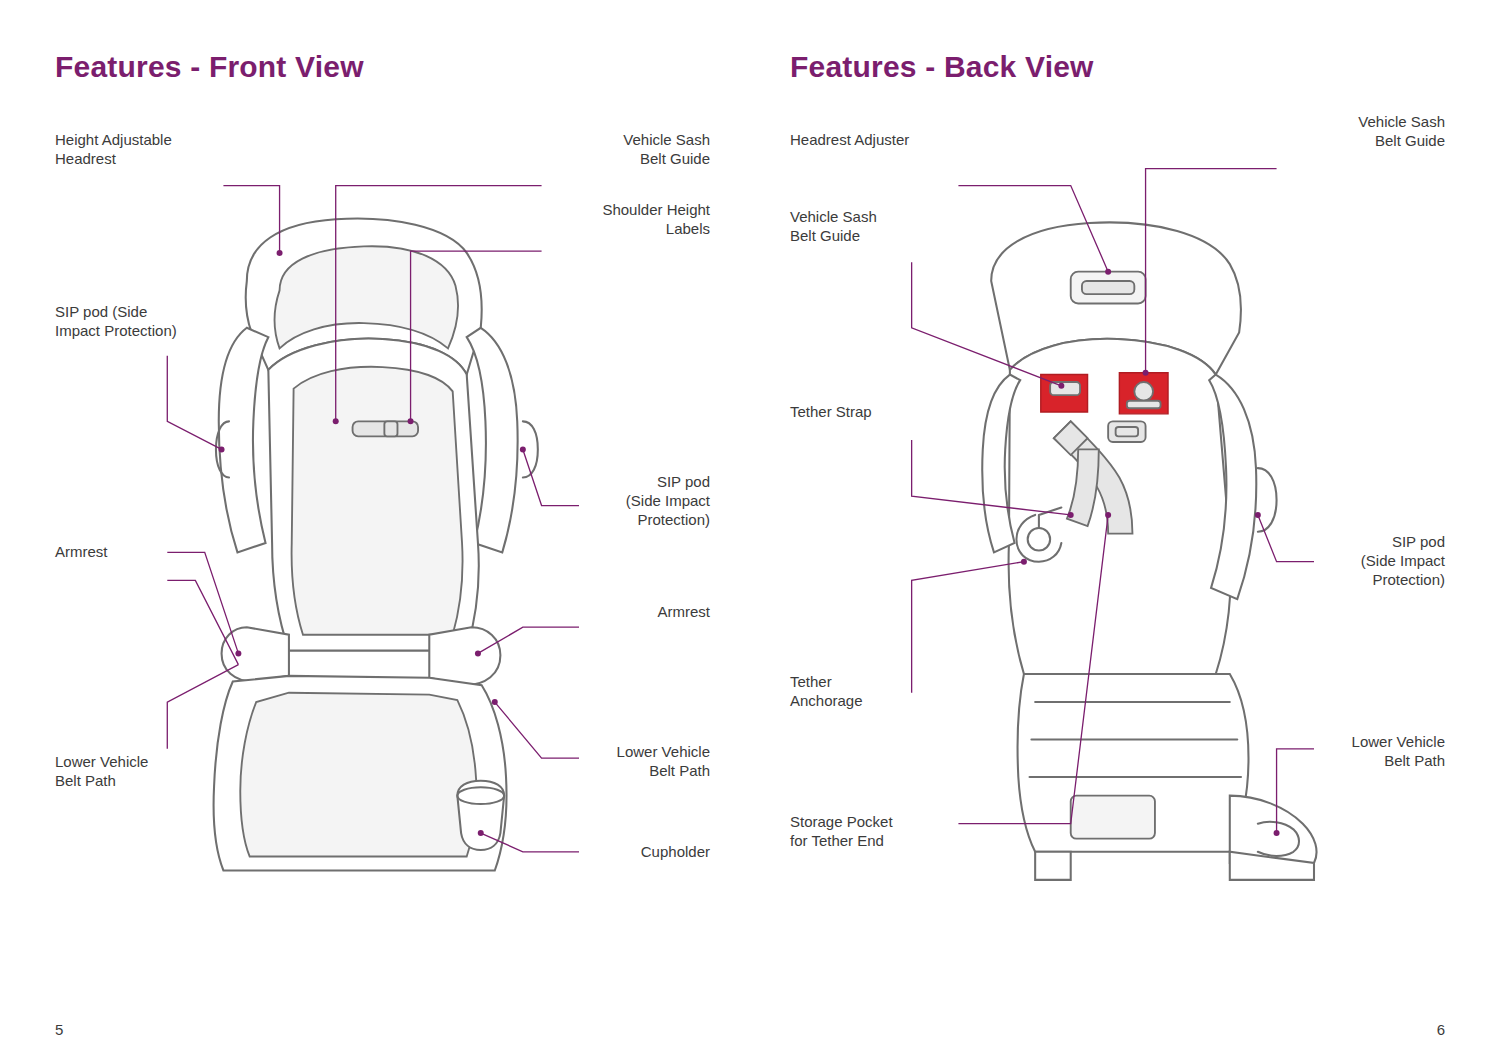Features - Front View
Height Adjustable Headrest
SIP pod (Side Impact Protection)
Armrest
Lower Vehicle Belt Path
Vehicle Sash Belt Guide
Shoulder Height Labels
SIP pod (Side Impact Protection)
Armrest
Lower Vehicle Belt Path
Cupholder
5
Features - Back View
Headrest Adjuster
Vehicle Sash Belt Guide
Tether Strap
Tether Anchorage
Storage Pocket for Tether End
Vehicle Sash Belt Guide
SIP pod (Side Impact Protection)
Lower Vehicle Belt Path
6